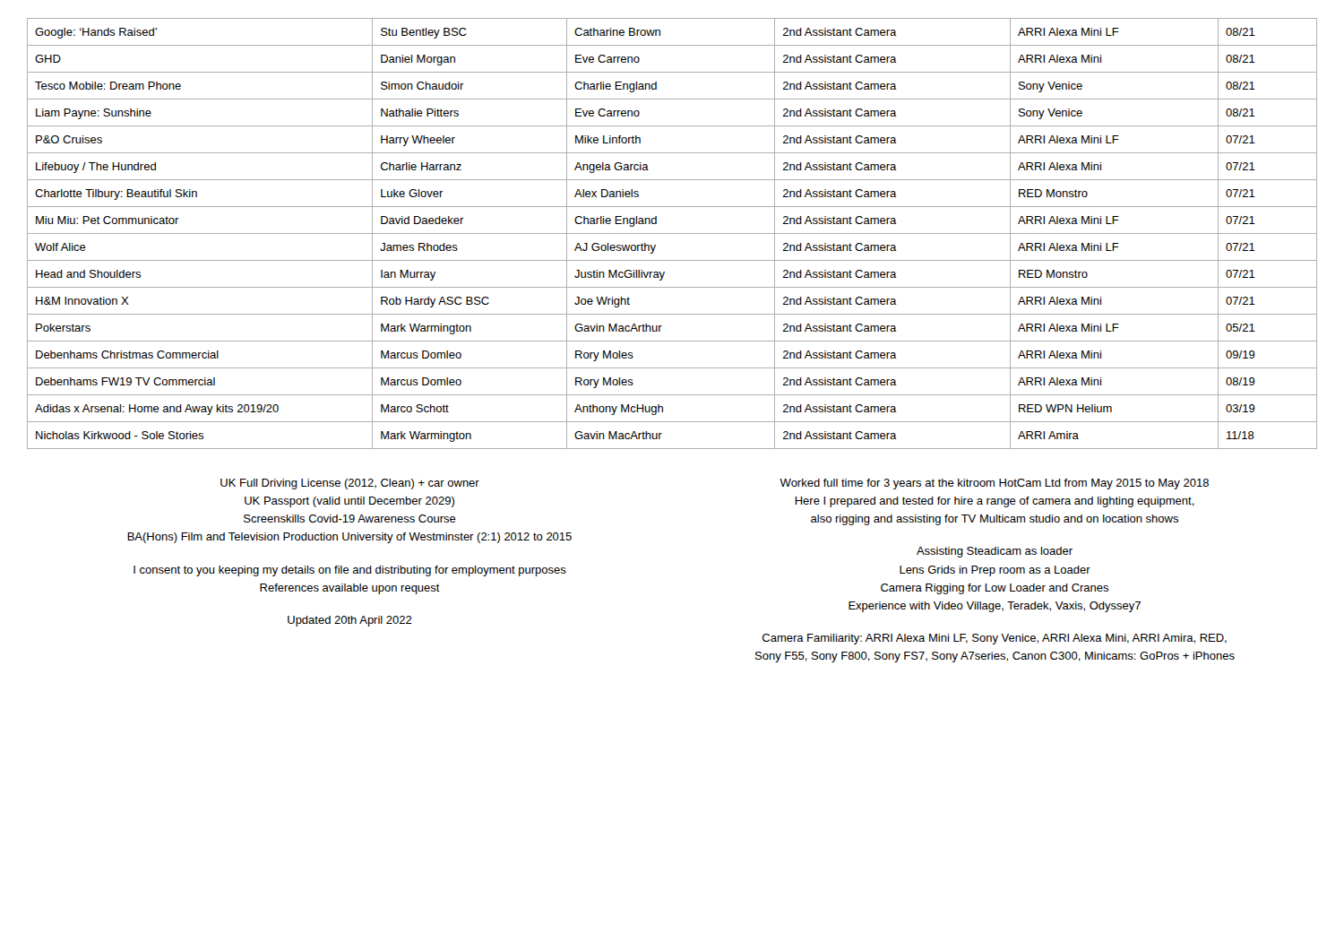| Google: ‘Hands Raised’ | Stu Bentley BSC | Catharine Brown | 2nd Assistant Camera | ARRI Alexa Mini LF | 08/21 |
| GHD | Daniel Morgan | Eve Carreno | 2nd Assistant Camera | ARRI Alexa Mini | 08/21 |
| Tesco Mobile: Dream Phone | Simon Chaudoir | Charlie England | 2nd Assistant Camera | Sony Venice | 08/21 |
| Liam Payne: Sunshine | Nathalie Pitters | Eve Carreno | 2nd Assistant Camera | Sony Venice | 08/21 |
| P&O Cruises | Harry Wheeler | Mike Linforth | 2nd Assistant Camera | ARRI Alexa Mini LF | 07/21 |
| Lifebuoy / The Hundred | Charlie Harranz | Angela Garcia | 2nd Assistant Camera | ARRI Alexa Mini | 07/21 |
| Charlotte Tilbury: Beautiful Skin | Luke Glover | Alex Daniels | 2nd Assistant Camera | RED Monstro | 07/21 |
| Miu Miu: Pet Communicator | David Daedeker | Charlie England | 2nd Assistant Camera | ARRI Alexa Mini LF | 07/21 |
| Wolf Alice | James Rhodes | AJ Golesworthy | 2nd Assistant Camera | ARRI Alexa Mini LF | 07/21 |
| Head and Shoulders | Ian Murray | Justin McGillivray | 2nd Assistant Camera | RED Monstro | 07/21 |
| H&M Innovation X | Rob Hardy ASC BSC | Joe Wright | 2nd Assistant Camera | ARRI Alexa Mini | 07/21 |
| Pokerstars | Mark Warmington | Gavin MacArthur | 2nd Assistant Camera | ARRI Alexa Mini LF | 05/21 |
| Debenhams Christmas Commercial | Marcus Domleo | Rory Moles | 2nd Assistant Camera | ARRI Alexa Mini | 09/19 |
| Debenhams FW19 TV Commercial | Marcus Domleo | Rory Moles | 2nd Assistant Camera | ARRI Alexa Mini | 08/19 |
| Adidas x Arsenal: Home and Away kits 2019/20 | Marco Schott | Anthony McHugh | 2nd Assistant Camera | RED WPN Helium | 03/19 |
| Nicholas Kirkwood - Sole Stories | Mark Warmington | Gavin MacArthur | 2nd Assistant Camera | ARRI Amira | 11/18 |
| UK Full Driving License (2012, Clean) + car owner UK Passport (valid until December 2029) Screenskills Covid-19 Awareness Course BA(Hons) Film and Television Production University of Westminster (2:1) 2012 to 2015 I consent to you keeping my details on file and distributing for employment purposes References available upon request Updated 20th April 2022 | Worked full time for 3 years at the kitroom HotCam Ltd from May 2015 to May 2018 Here I prepared and tested for hire a range of camera and lighting equipment, also rigging and assisting for TV Multicam studio and on location shows Assisting Steadicam as loader Lens Grids in Prep room as a Loader Camera Rigging for Low Loader and Cranes Experience with Video Village, Teradek, Vaxis, Odyssey7 Camera Familiarity: ARRI Alexa Mini LF, Sony Venice, ARRI Alexa Mini, ARRI Amira, RED, Sony F55, Sony F800, Sony FS7, Sony A7series, Canon C300, Minicams: GoPros + iPhones |